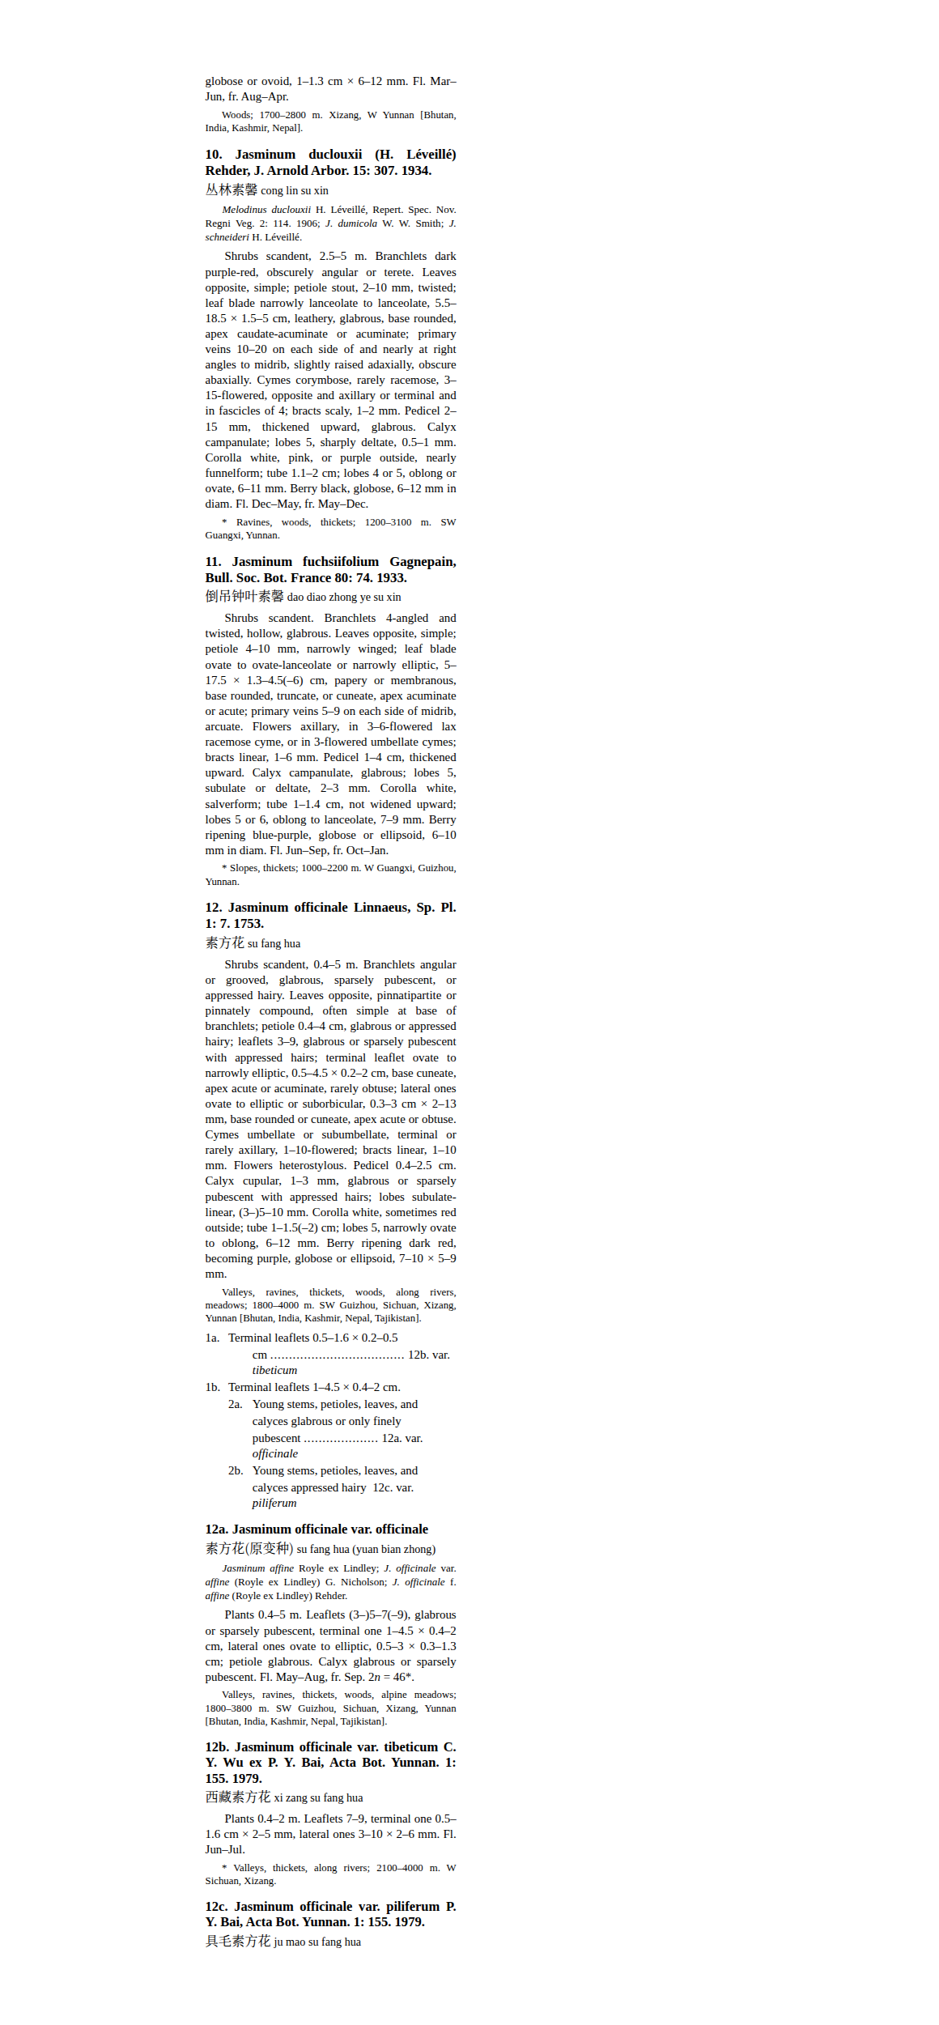globose or ovoid, 1–1.3 cm × 6–12 mm. Fl. Mar–Jun, fr. Aug–Apr.
Woods; 1700–2800 m. Xizang, W Yunnan [Bhutan, India, Kashmir, Nepal].
10. Jasminum duclouxii (H. Léveillé) Rehder, J. Arnold Arbor. 15: 307. 1934.
丛林素馨 cong lin su xin
Melodinus duclouxii H. Léveillé, Repert. Spec. Nov. Regni Veg. 2: 114. 1906; J. dumicola W. W. Smith; J. schneideri H. Léveillé.
Shrubs scandent, 2.5–5 m. Branchlets dark purple-red, obscurely angular or terete. Leaves opposite, simple; petiole stout, 2–10 mm, twisted; leaf blade narrowly lanceolate to lanceolate, 5.5–18.5 × 1.5–5 cm, leathery, glabrous, base rounded, apex caudate-acuminate or acuminate; primary veins 10–20 on each side of and nearly at right angles to midrib, slightly raised adaxially, obscure abaxially. Cymes corymbose, rarely racemose, 3–15-flowered, opposite and axillary or terminal and in fascicles of 4; bracts scaly, 1–2 mm. Pedicel 2–15 mm, thickened upward, glabrous. Calyx campanulate; lobes 5, sharply deltate, 0.5–1 mm. Corolla white, pink, or purple outside, nearly funnelform; tube 1.1–2 cm; lobes 4 or 5, oblong or ovate, 6–11 mm. Berry black, globose, 6–12 mm in diam. Fl. Dec–May, fr. May–Dec.
* Ravines, woods, thickets; 1200–3100 m. SW Guangxi, Yunnan.
11. Jasminum fuchsiifolium Gagnepain, Bull. Soc. Bot. France 80: 74. 1933.
倒吊钟叶素馨 dao diao zhong ye su xin
Shrubs scandent. Branchlets 4-angled and twisted, hollow, glabrous. Leaves opposite, simple; petiole 4–10 mm, narrowly winged; leaf blade ovate to ovate-lanceolate or narrowly elliptic, 5–17.5 × 1.3–4.5(–6) cm, papery or membranous, base rounded, truncate, or cuneate, apex acuminate or acute; primary veins 5–9 on each side of midrib, arcuate. Flowers axillary, in 3–6-flowered lax racemose cyme, or in 3-flowered umbellate cymes; bracts linear, 1–6 mm. Pedicel 1–4 cm, thickened upward. Calyx campanulate, glabrous; lobes 5, subulate or deltate, 2–3 mm. Corolla white, salverform; tube 1–1.4 cm, not widened upward; lobes 5 or 6, oblong to lanceolate, 7–9 mm. Berry ripening blue-purple, globose or ellipsoid, 6–10 mm in diam. Fl. Jun–Sep, fr. Oct–Jan.
* Slopes, thickets; 1000–2200 m. W Guangxi, Guizhou, Yunnan.
12. Jasminum officinale Linnaeus, Sp. Pl. 1: 7. 1753.
素方花 su fang hua
Shrubs scandent, 0.4–5 m. Branchlets angular or grooved, glabrous, sparsely pubescent, or appressed hairy. Leaves opposite, pinnatipartite or pinnately compound, often simple at base of branchlets; petiole 0.4–4 cm, glabrous or appressed hairy; leaflets 3–9, glabrous or sparsely pubescent with appressed hairs; terminal leaflet ovate to narrowly elliptic, 0.5–4.5 × 0.2–2 cm, base cuneate, apex acute or acuminate, rarely obtuse; lateral ones ovate to elliptic or suborbicular, 0.3–3 cm × 2–13 mm, base rounded or cuneate, apex acute or obtuse. Cymes umbellate or subumbellate, terminal or rarely axillary, 1–10-flowered; bracts linear, 1–10 mm. Flowers heterostylous. Pedicel 0.4–2.5 cm. Calyx cupular, 1–3 mm, glabrous or sparsely pubescent with appressed hairs; lobes subulate-linear, (3–)5–10 mm. Corolla white, sometimes red outside; tube 1–1.5(–2) cm; lobes 5, narrowly ovate to oblong, 6–12 mm. Berry ripening dark red, becoming purple, globose or ellipsoid, 7–10 × 5–9 mm.
Valleys, ravines, thickets, woods, along rivers, meadows; 1800–4000 m. SW Guizhou, Sichuan, Xizang, Yunnan [Bhutan, India, Kashmir, Nepal, Tajikistan].
1a. Terminal leaflets 0.5–1.6 × 0.2–0.5
cm .................................... 12b. var. tibeticum
1b. Terminal leaflets 1–4.5 × 0.4–2 cm.
2a. Young stems, petioles, leaves, and
calyces glabrous or only finely
pubescent .................... 12a. var. officinale
2b. Young stems, petioles, leaves, and
calyces appressed hairy 12c. var. piliferum
12a. Jasminum officinale var. officinale
素方花(原变种) su fang hua (yuan bian zhong)
Jasminum affine Royle ex Lindley; J. officinale var. affine (Royle ex Lindley) G. Nicholson; J. officinale f. affine (Royle ex Lindley) Rehder.
Plants 0.4–5 m. Leaflets (3–)5–7(–9), glabrous or sparsely pubescent, terminal one 1–4.5 × 0.4–2 cm, lateral ones ovate to elliptic, 0.5–3 × 0.3–1.3 cm; petiole glabrous. Calyx glabrous or sparsely pubescent. Fl. May–Aug, fr. Sep. 2n = 46*.
Valleys, ravines, thickets, woods, alpine meadows; 1800–3800 m. SW Guizhou, Sichuan, Xizang, Yunnan [Bhutan, India, Kashmir, Nepal, Tajikistan].
12b. Jasminum officinale var. tibeticum C. Y. Wu ex P. Y. Bai, Acta Bot. Yunnan. 1: 155. 1979.
西藏素方花 xi zang su fang hua
Plants 0.4–2 m. Leaflets 7–9, terminal one 0.5–1.6 cm × 2–5 mm, lateral ones 3–10 × 2–6 mm. Fl. Jun–Jul.
* Valleys, thickets, along rivers; 2100–4000 m. W Sichuan, Xizang.
12c. Jasminum officinale var. piliferum P. Y. Bai, Acta Bot. Yunnan. 1: 155. 1979.
具毛素方花 ju mao su fang hua